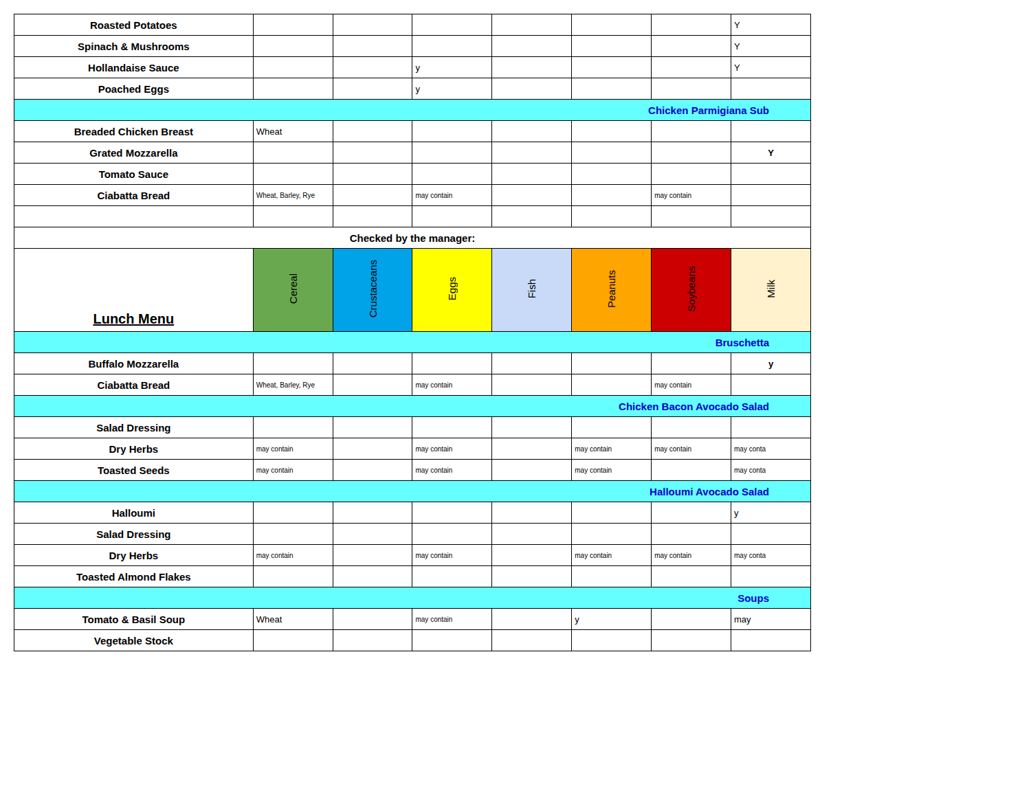| Roasted Potatoes | | | | | | | Y |
| Spinach & Mushrooms | | | | | | | Y |
| Hollandaise Sauce | | | y | | | | Y |
| Poached Eggs | | | y | | | | |
| Chicken Parmigiana Sub |
| Breaded Chicken Breast | Wheat | | | | | | |
| Grated Mozzarella | | | | | | | Y |
| Tomato Sauce | | | | | | | |
| Ciabatta Bread | Wheat, Barley, Rye | | may contain | | | may contain | |
| Checked by the manager: |
| Lunch Menu | Cereal | Crustaceans | Eggs | Fish | Peanuts | Soybeans | Milk |
| Bruschetta |
| Buffalo Mozzarella | | | | | | | y |
| Ciabatta Bread | Wheat, Barley, Rye | | may contain | | | may contain | |
| Chicken Bacon Avocado Salad |
| Salad Dressing | | | | | | | |
| Dry Herbs | may contain | | may contain | | may contain | may contain | may conta |
| Toasted Seeds | may contain | | may contain | | may contain | | may conta |
| Halloumi Avocado Salad |
| Halloumi | | | | | | | y |
| Salad Dressing | | | | | | | |
| Dry Herbs | may contain | | may contain | | may contain | may contain | may conta |
| Toasted Almond Flakes | | | | | | | |
| Soups |
| Tomato & Basil Soup | Wheat | | may contain | | y | | may |
| Vegetable Stock | | | | | | | |